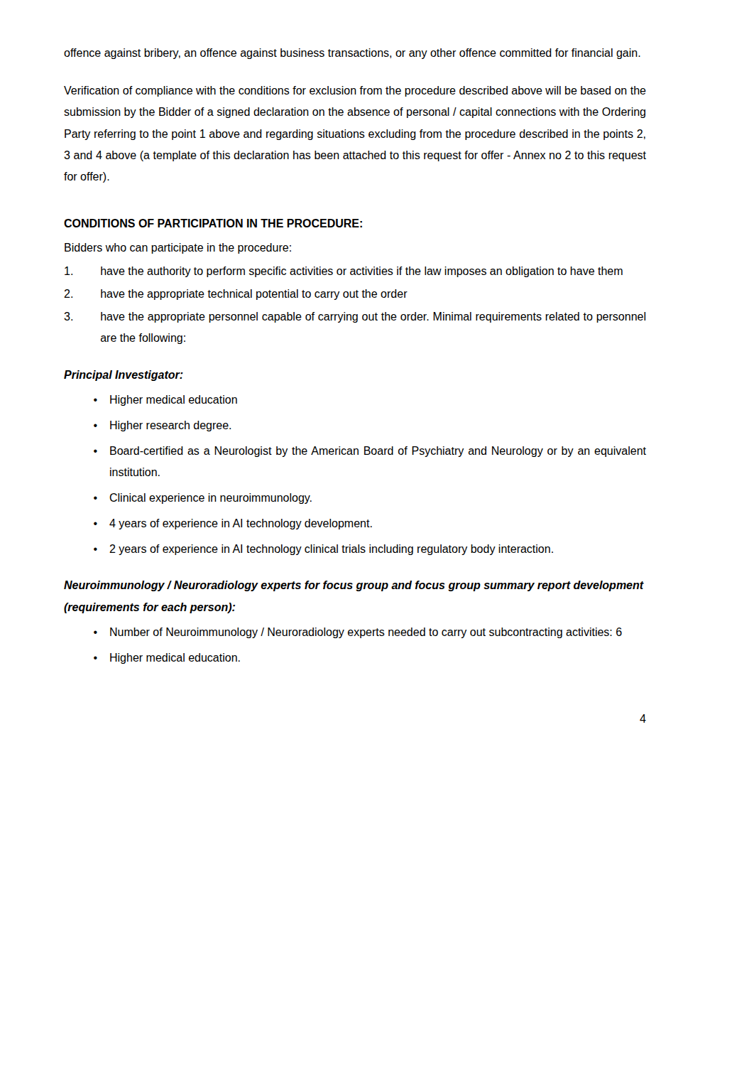offence against bribery, an offence against business transactions, or any other offence committed for financial gain.
Verification of compliance with the conditions for exclusion from the procedure described above will be based on the submission by the Bidder of a signed declaration on the absence of personal / capital connections with the Ordering Party referring to the point 1 above and regarding situations excluding from the procedure described in the points 2, 3 and 4 above (a template of this declaration has been attached to this request for offer - Annex no 2 to this request for offer).
CONDITIONS OF PARTICIPATION IN THE PROCEDURE:
Bidders who can participate in the procedure:
have the authority to perform specific activities or activities if the law imposes an obligation to have them
have the appropriate technical potential to carry out the order
have the appropriate personnel capable of carrying out the order. Minimal requirements related to personnel are the following:
Principal Investigator:
Higher medical education
Higher research degree.
Board-certified as a Neurologist by the American Board of Psychiatry and Neurology or by an equivalent institution.
Clinical experience in neuroimmunology.
4 years of experience in AI technology development.
2 years of experience in AI technology clinical trials including regulatory body interaction.
Neuroimmunology / Neuroradiology experts for focus group and focus group summary report development (requirements for each person):
Number of Neuroimmunology / Neuroradiology experts needed to carry out subcontracting activities: 6
Higher medical education.
4